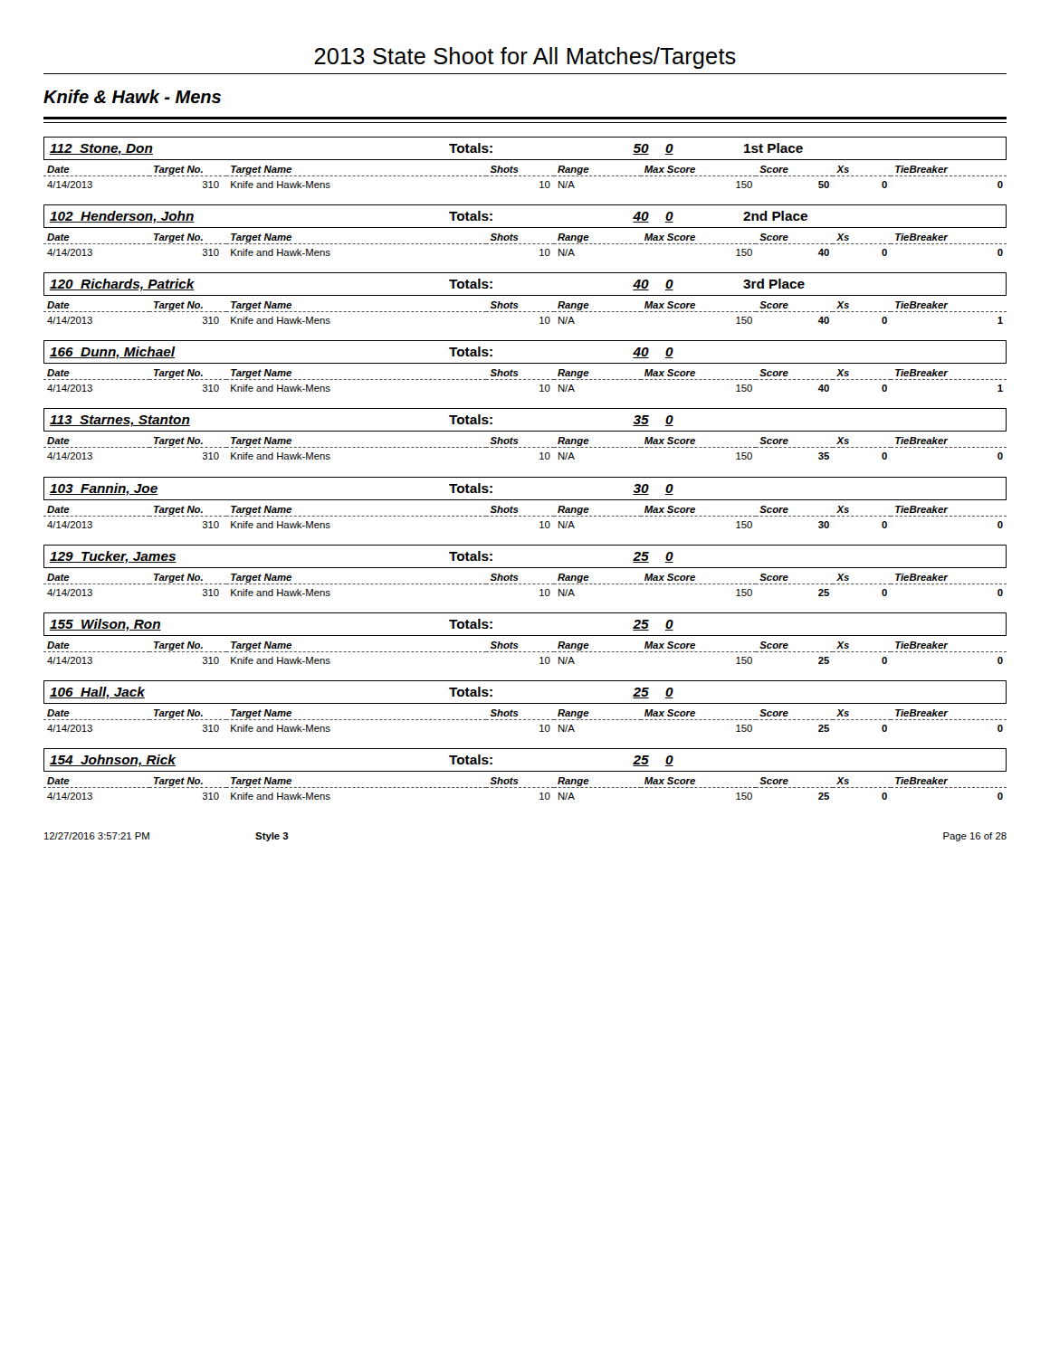2013 State Shoot for All Matches/Targets
Knife & Hawk - Mens
112 Stone, Don Totals: 50 0 1st Place
| Date | Target No. | Target Name | Shots | Range | Max Score | Score | Xs | TieBreaker |
| --- | --- | --- | --- | --- | --- | --- | --- | --- |
| 4/14/2013 | 310 | Knife and Hawk-Mens | 10 | N/A | 150 | 50 | 0 | 0 |
102 Henderson, John Totals: 40 0 2nd Place
| Date | Target No. | Target Name | Shots | Range | Max Score | Score | Xs | TieBreaker |
| --- | --- | --- | --- | --- | --- | --- | --- | --- |
| 4/14/2013 | 310 | Knife and Hawk-Mens | 10 | N/A | 150 | 40 | 0 | 0 |
120 Richards, Patrick Totals: 40 0 3rd Place
| Date | Target No. | Target Name | Shots | Range | Max Score | Score | Xs | TieBreaker |
| --- | --- | --- | --- | --- | --- | --- | --- | --- |
| 4/14/2013 | 310 | Knife and Hawk-Mens | 10 | N/A | 150 | 40 | 0 | 1 |
166 Dunn, Michael Totals: 40 0
| Date | Target No. | Target Name | Shots | Range | Max Score | Score | Xs | TieBreaker |
| --- | --- | --- | --- | --- | --- | --- | --- | --- |
| 4/14/2013 | 310 | Knife and Hawk-Mens | 10 | N/A | 150 | 40 | 0 | 1 |
113 Starnes, Stanton Totals: 35 0
| Date | Target No. | Target Name | Shots | Range | Max Score | Score | Xs | TieBreaker |
| --- | --- | --- | --- | --- | --- | --- | --- | --- |
| 4/14/2013 | 310 | Knife and Hawk-Mens | 10 | N/A | 150 | 35 | 0 | 0 |
103 Fannin, Joe Totals: 30 0
| Date | Target No. | Target Name | Shots | Range | Max Score | Score | Xs | TieBreaker |
| --- | --- | --- | --- | --- | --- | --- | --- | --- |
| 4/14/2013 | 310 | Knife and Hawk-Mens | 10 | N/A | 150 | 30 | 0 | 0 |
129 Tucker, James Totals: 25 0
| Date | Target No. | Target Name | Shots | Range | Max Score | Score | Xs | TieBreaker |
| --- | --- | --- | --- | --- | --- | --- | --- | --- |
| 4/14/2013 | 310 | Knife and Hawk-Mens | 10 | N/A | 150 | 25 | 0 | 0 |
155 Wilson, Ron Totals: 25 0
| Date | Target No. | Target Name | Shots | Range | Max Score | Score | Xs | TieBreaker |
| --- | --- | --- | --- | --- | --- | --- | --- | --- |
| 4/14/2013 | 310 | Knife and Hawk-Mens | 10 | N/A | 150 | 25 | 0 | 0 |
106 Hall, Jack Totals: 25 0
| Date | Target No. | Target Name | Shots | Range | Max Score | Score | Xs | TieBreaker |
| --- | --- | --- | --- | --- | --- | --- | --- | --- |
| 4/14/2013 | 310 | Knife and Hawk-Mens | 10 | N/A | 150 | 25 | 0 | 0 |
154 Johnson, Rick Totals: 25 0
| Date | Target No. | Target Name | Shots | Range | Max Score | Score | Xs | TieBreaker |
| --- | --- | --- | --- | --- | --- | --- | --- | --- |
| 4/14/2013 | 310 | Knife and Hawk-Mens | 10 | N/A | 150 | 25 | 0 | 0 |
12/27/2016 3:57:21 PM
Style 3
Page 16 of 28